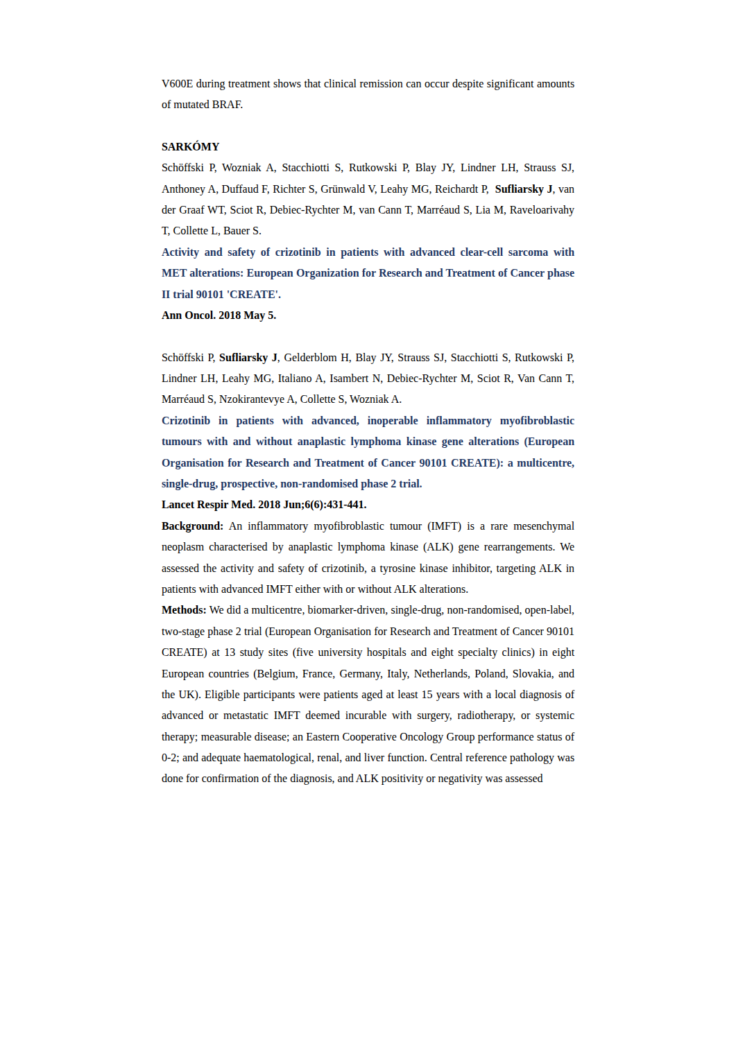V600E during treatment shows that clinical remission can occur despite significant amounts of mutated BRAF.
SARKÓMY
Schöffski P, Wozniak A, Stacchiotti S, Rutkowski P, Blay JY, Lindner LH, Strauss SJ, Anthoney A, Duffaud F, Richter S, Grünwald V, Leahy MG, Reichardt P, Sufliarsky J, van der Graaf WT, Sciot R, Debiec-Rychter M, van Cann T, Marréaud S, Lia M, Raveloarivahy T, Collette L, Bauer S.
Activity and safety of crizotinib in patients with advanced clear-cell sarcoma with MET alterations: European Organization for Research and Treatment of Cancer phase II trial 90101 'CREATE'.
Ann Oncol. 2018 May 5.
Schöffski P, Sufliarsky J, Gelderblom H, Blay JY, Strauss SJ, Stacchiotti S, Rutkowski P, Lindner LH, Leahy MG, Italiano A, Isambert N, Debiec-Rychter M, Sciot R, Van Cann T, Marréaud S, Nzokirantevye A, Collette S, Wozniak A.
Crizotinib in patients with advanced, inoperable inflammatory myofibroblastic tumours with and without anaplastic lymphoma kinase gene alterations (European Organisation for Research and Treatment of Cancer 90101 CREATE): a multicentre, single-drug, prospective, non-randomised phase 2 trial.
Lancet Respir Med. 2018 Jun;6(6):431-441.
Background: An inflammatory myofibroblastic tumour (IMFT) is a rare mesenchymal neoplasm characterised by anaplastic lymphoma kinase (ALK) gene rearrangements. We assessed the activity and safety of crizotinib, a tyrosine kinase inhibitor, targeting ALK in patients with advanced IMFT either with or without ALK alterations.
Methods: We did a multicentre, biomarker-driven, single-drug, non-randomised, open-label, two-stage phase 2 trial (European Organisation for Research and Treatment of Cancer 90101 CREATE) at 13 study sites (five university hospitals and eight specialty clinics) in eight European countries (Belgium, France, Germany, Italy, Netherlands, Poland, Slovakia, and the UK). Eligible participants were patients aged at least 15 years with a local diagnosis of advanced or metastatic IMFT deemed incurable with surgery, radiotherapy, or systemic therapy; measurable disease; an Eastern Cooperative Oncology Group performance status of 0-2; and adequate haematological, renal, and liver function. Central reference pathology was done for confirmation of the diagnosis, and ALK positivity or negativity was assessed